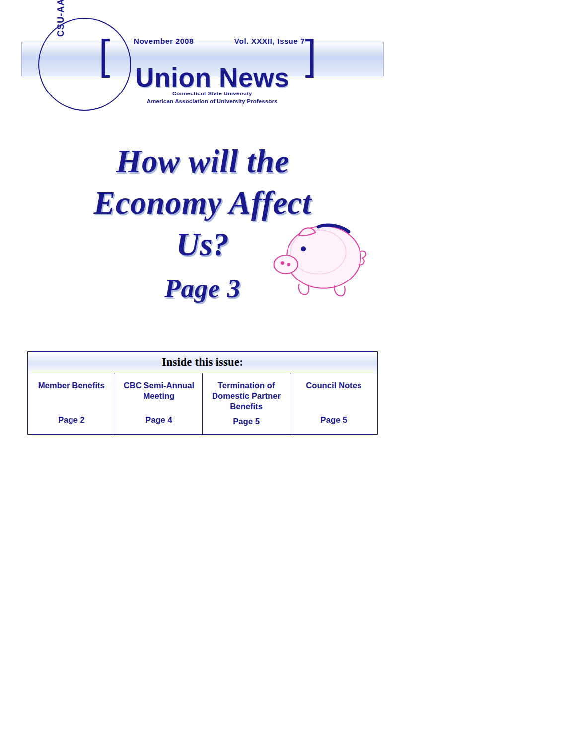CSU-AAUP
[ ]
November 2008 Vol. XXXII, Issue 7
Union News
Connecticut State University
American Association of University Professors
How will the Economy Affect Us? Page 3
Inside this issue:
| Member Benefits Page 2 | CBC Semi-Annual Meeting Page 4 | Termination of Domestic Partner Benefits Page 5 | Council Notes Page 5 |